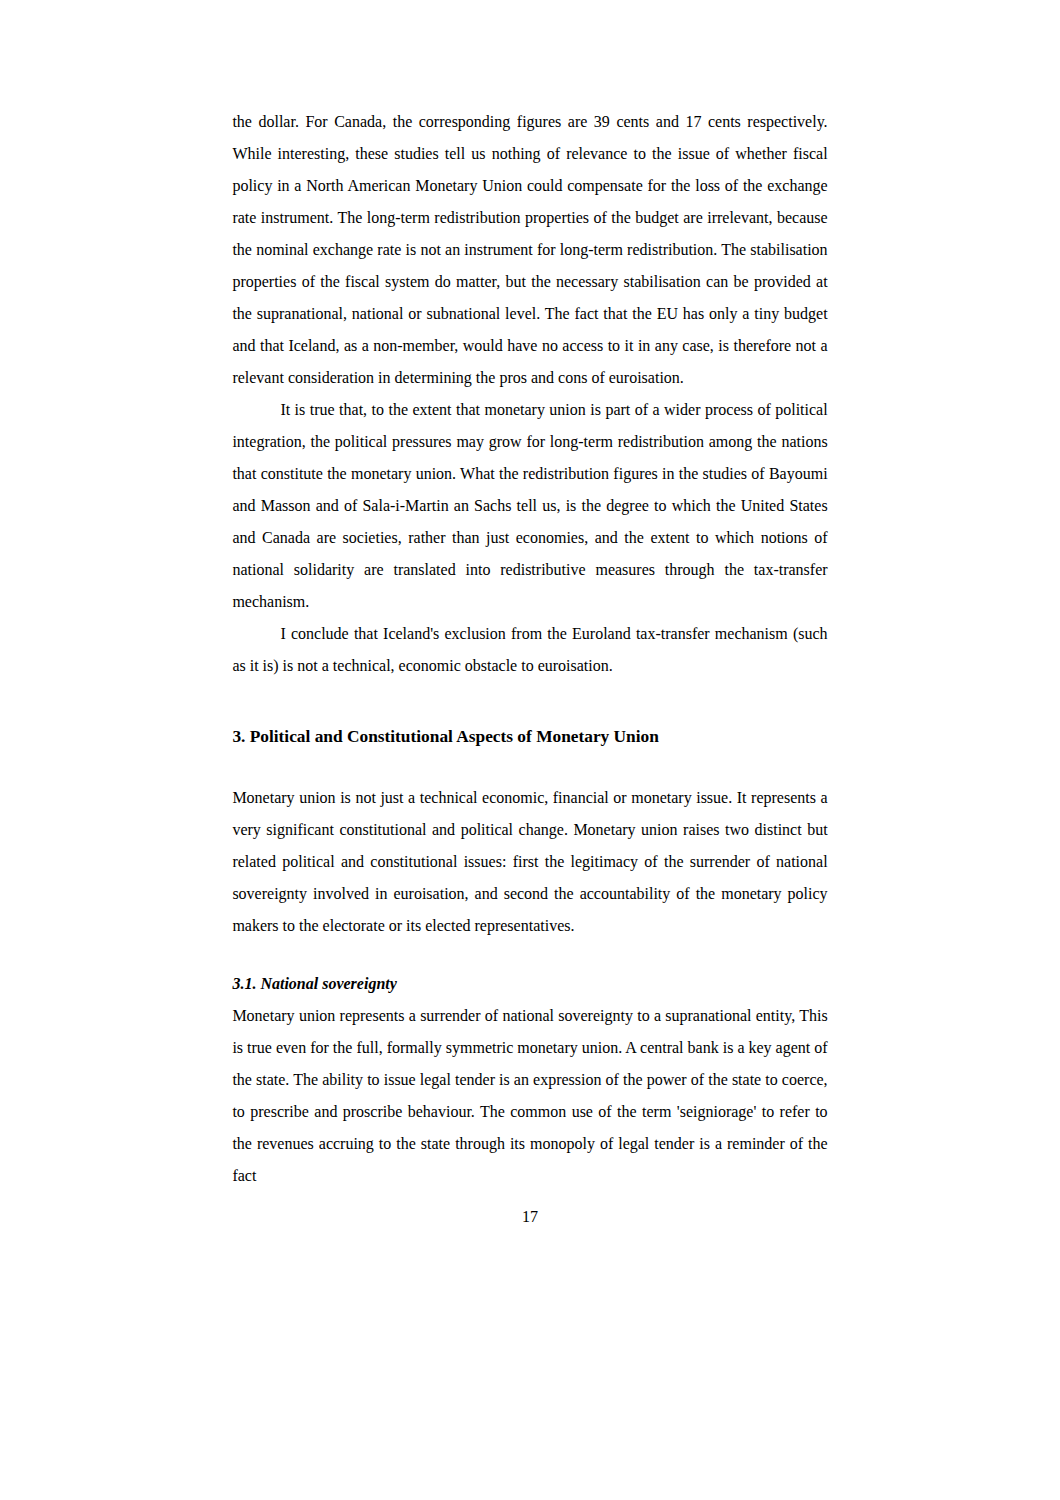the dollar. For Canada, the corresponding figures are 39 cents and 17 cents respectively. While interesting, these studies tell us nothing of relevance to the issue of whether fiscal policy in a North American Monetary Union could compensate for the loss of the exchange rate instrument. The long-term redistribution properties of the budget are irrelevant, because the nominal exchange rate is not an instrument for long-term redistribution. The stabilisation properties of the fiscal system do matter, but the necessary stabilisation can be provided at the supranational, national or subnational level. The fact that the EU has only a tiny budget and that Iceland, as a non-member, would have no access to it in any case, is therefore not a relevant consideration in determining the pros and cons of euroisation.
It is true that, to the extent that monetary union is part of a wider process of political integration, the political pressures may grow for long-term redistribution among the nations that constitute the monetary union. What the redistribution figures in the studies of Bayoumi and Masson and of Sala-i-Martin an Sachs tell us, is the degree to which the United States and Canada are societies, rather than just economies, and the extent to which notions of national solidarity are translated into redistributive measures through the tax-transfer mechanism.
I conclude that Iceland's exclusion from the Euroland tax-transfer mechanism (such as it is) is not a technical, economic obstacle to euroisation.
3. Political and Constitutional Aspects of Monetary Union
Monetary union is not just a technical economic, financial or monetary issue. It represents a very significant constitutional and political change. Monetary union raises two distinct but related political and constitutional issues: first the legitimacy of the surrender of national sovereignty involved in euroisation, and second the accountability of the monetary policy makers to the electorate or its elected representatives.
3.1. National sovereignty
Monetary union represents a surrender of national sovereignty to a supranational entity, This is true even for the full, formally symmetric monetary union. A central bank is a key agent of the state. The ability to issue legal tender is an expression of the power of the state to coerce, to prescribe and proscribe behaviour. The common use of the term 'seigniorage' to refer to the revenues accruing to the state through its monopoly of legal tender is a reminder of the fact
17